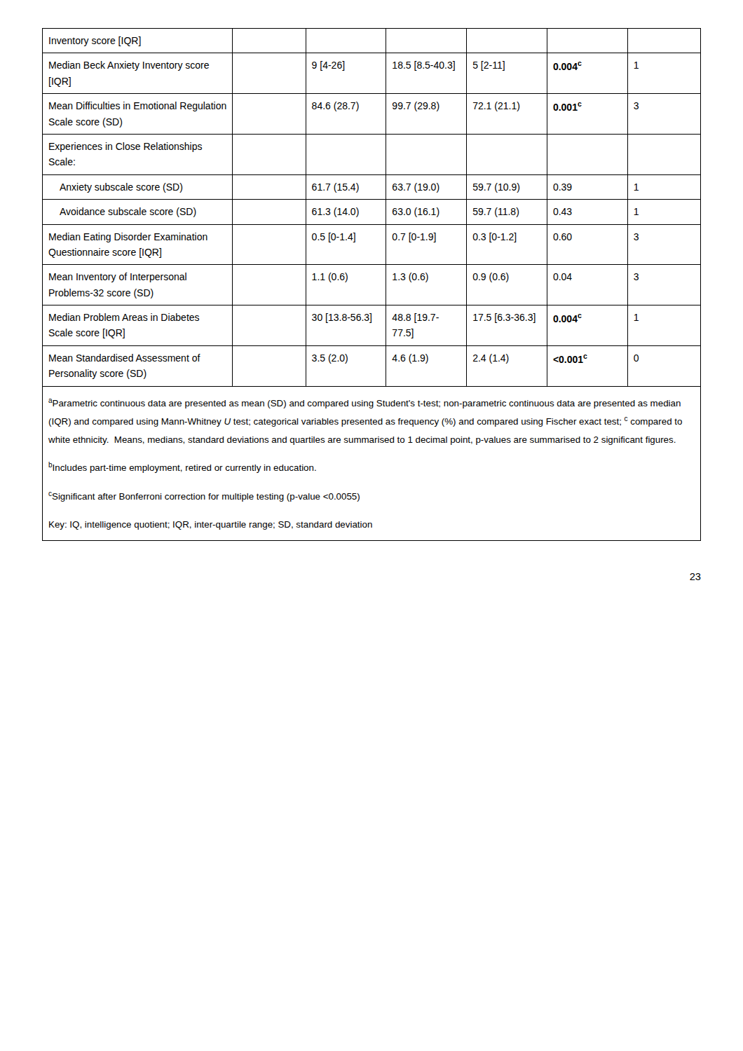| Inventory score [IQR] | | | | | | |
| Median Beck Anxiety Inventory score [IQR] | | 9 [4-26] | 18.5 [8.5-40.3] | 5 [2-11] | 0.004 c | 1 |
| Mean Difficulties in Emotional Regulation Scale score (SD) | | 84.6 (28.7) | 99.7 (29.8) | 72.1 (21.1) | 0.001 c | 3 |
| Experiences in Close Relationships Scale: | | | | | | |
| Anxiety subscale score (SD) | | 61.7 (15.4) | 63.7 (19.0) | 59.7 (10.9) | 0.39 | 1 |
| Avoidance subscale score (SD) | | 61.3 (14.0) | 63.0 (16.1) | 59.7 (11.8) | 0.43 | 1 |
| Median Eating Disorder Examination Questionnaire score [IQR] | | 0.5 [0-1.4] | 0.7 [0-1.9] | 0.3 [0-1.2] | 0.60 | 3 |
| Mean Inventory of Interpersonal Problems-32 score (SD) | | 1.1 (0.6) | 1.3 (0.6) | 0.9 (0.6) | 0.04 | 3 |
| Median Problem Areas in Diabetes Scale score [IQR] | | 30 [13.8-56.3] | 48.8 [19.7-77.5] | 17.5 [6.3-36.3] | 0.004 c | 1 |
| Mean Standardised Assessment of Personality score (SD) | | 3.5 (2.0) | 4.6 (1.9) | 2.4 (1.4) | <0.001 c | 0 |
| a Parametric continuous data are presented as mean (SD) and compared using Student's t-test; non-parametric continuous data are presented as median (IQR) and compared using Mann-Whitney U test; categorical variables presented as frequency (%) and compared using Fischer exact test; c compared to white ethnicity. Means, medians, standard deviations and quartiles are summarised to 1 decimal point, p-values are summarised to 2 significant figures. b Includes part-time employment, retired or currently in education. c Significant after Bonferroni correction for multiple testing (p-value <0.0055) Key: IQ, intelligence quotient; IQR, inter-quartile range; SD, standard deviation |
23